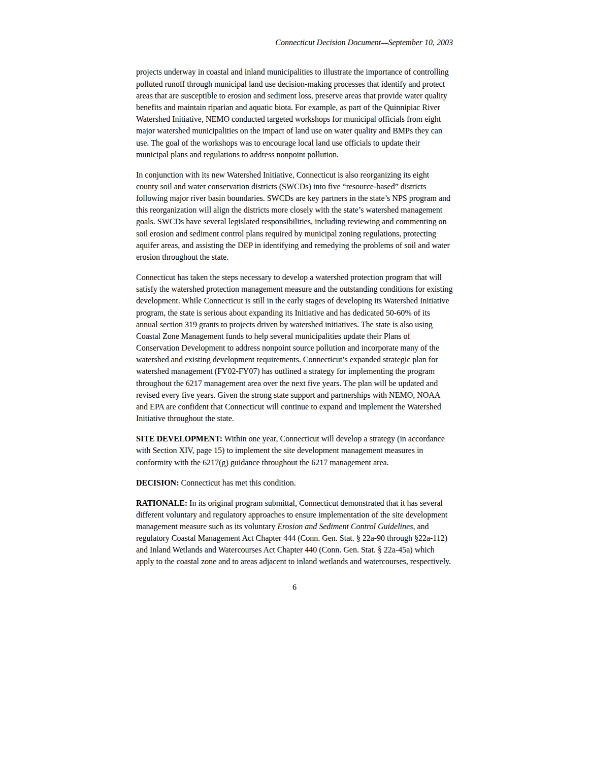Connecticut Decision Document—September 10, 2003
projects underway in coastal and inland municipalities to illustrate the importance of controlling polluted runoff through municipal land use decision-making processes that identify and protect areas that are susceptible to erosion and sediment loss, preserve areas that provide water quality benefits and maintain riparian and aquatic biota. For example, as part of the Quinnipiac River Watershed Initiative, NEMO conducted targeted workshops for municipal officials from eight major watershed municipalities on the impact of land use on water quality and BMPs they can use. The goal of the workshops was to encourage local land use officials to update their municipal plans and regulations to address nonpoint pollution.
In conjunction with its new Watershed Initiative, Connecticut is also reorganizing its eight county soil and water conservation districts (SWCDs) into five “resource-based” districts following major river basin boundaries. SWCDs are key partners in the state’s NPS program and this reorganization will align the districts more closely with the state’s watershed management goals. SWCDs have several legislated responsibilities, including reviewing and commenting on soil erosion and sediment control plans required by municipal zoning regulations, protecting aquifer areas, and assisting the DEP in identifying and remedying the problems of soil and water erosion throughout the state.
Connecticut has taken the steps necessary to develop a watershed protection program that will satisfy the watershed protection management measure and the outstanding conditions for existing development. While Connecticut is still in the early stages of developing its Watershed Initiative program, the state is serious about expanding its Initiative and has dedicated 50-60% of its annual section 319 grants to projects driven by watershed initiatives. The state is also using Coastal Zone Management funds to help several municipalities update their Plans of Conservation Development to address nonpoint source pollution and incorporate many of the watershed and existing development requirements. Connecticut’s expanded strategic plan for watershed management (FY02-FY07) has outlined a strategy for implementing the program throughout the 6217 management area over the next five years. The plan will be updated and revised every five years. Given the strong state support and partnerships with NEMO, NOAA and EPA are confident that Connecticut will continue to expand and implement the Watershed Initiative throughout the state.
SITE DEVELOPMENT: Within one year, Connecticut will develop a strategy (in accordance with Section XIV, page 15) to implement the site development management measures in conformity with the 6217(g) guidance throughout the 6217 management area.
DECISION: Connecticut has met this condition.
RATIONALE: In its original program submittal, Connecticut demonstrated that it has several different voluntary and regulatory approaches to ensure implementation of the site development management measure such as its voluntary Erosion and Sediment Control Guidelines, and regulatory Coastal Management Act Chapter 444 (Conn. Gen. Stat. § 22a-90 through §22a-112) and Inland Wetlands and Watercourses Act Chapter 440 (Conn. Gen. Stat. § 22a-45a) which apply to the coastal zone and to areas adjacent to inland wetlands and watercourses, respectively.
6